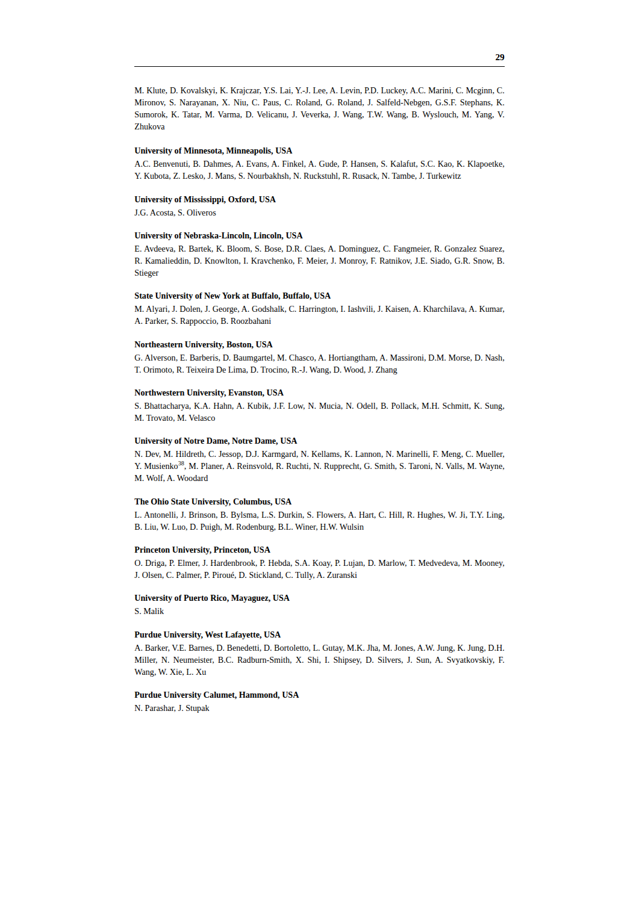29
M. Klute, D. Kovalskyi, K. Krajczar, Y.S. Lai, Y.-J. Lee, A. Levin, P.D. Luckey, A.C. Marini, C. Mcginn, C. Mironov, S. Narayanan, X. Niu, C. Paus, C. Roland, G. Roland, J. Salfeld-Nebgen, G.S.F. Stephans, K. Sumorok, K. Tatar, M. Varma, D. Velicanu, J. Veverka, J. Wang, T.W. Wang, B. Wyslouch, M. Yang, V. Zhukova
University of Minnesota, Minneapolis, USA
A.C. Benvenuti, B. Dahmes, A. Evans, A. Finkel, A. Gude, P. Hansen, S. Kalafut, S.C. Kao, K. Klapoetke, Y. Kubota, Z. Lesko, J. Mans, S. Nourbakhsh, N. Ruckstuhl, R. Rusack, N. Tambe, J. Turkewitz
University of Mississippi, Oxford, USA
J.G. Acosta, S. Oliveros
University of Nebraska-Lincoln, Lincoln, USA
E. Avdeeva, R. Bartek, K. Bloom, S. Bose, D.R. Claes, A. Dominguez, C. Fangmeier, R. Gonzalez Suarez, R. Kamalieddin, D. Knowlton, I. Kravchenko, F. Meier, J. Monroy, F. Ratnikov, J.E. Siado, G.R. Snow, B. Stieger
State University of New York at Buffalo, Buffalo, USA
M. Alyari, J. Dolen, J. George, A. Godshalk, C. Harrington, I. Iashvili, J. Kaisen, A. Kharchilava, A. Kumar, A. Parker, S. Rappoccio, B. Roozbahani
Northeastern University, Boston, USA
G. Alverson, E. Barberis, D. Baumgartel, M. Chasco, A. Hortiangtham, A. Massironi, D.M. Morse, D. Nash, T. Orimoto, R. Teixeira De Lima, D. Trocino, R.-J. Wang, D. Wood, J. Zhang
Northwestern University, Evanston, USA
S. Bhattacharya, K.A. Hahn, A. Kubik, J.F. Low, N. Mucia, N. Odell, B. Pollack, M.H. Schmitt, K. Sung, M. Trovato, M. Velasco
University of Notre Dame, Notre Dame, USA
N. Dev, M. Hildreth, C. Jessop, D.J. Karmgard, N. Kellams, K. Lannon, N. Marinelli, F. Meng, C. Mueller, Y. Musienko38, M. Planer, A. Reinsvold, R. Ruchti, N. Rupprecht, G. Smith, S. Taroni, N. Valls, M. Wayne, M. Wolf, A. Woodard
The Ohio State University, Columbus, USA
L. Antonelli, J. Brinson, B. Bylsma, L.S. Durkin, S. Flowers, A. Hart, C. Hill, R. Hughes, W. Ji, T.Y. Ling, B. Liu, W. Luo, D. Puigh, M. Rodenburg, B.L. Winer, H.W. Wulsin
Princeton University, Princeton, USA
O. Driga, P. Elmer, J. Hardenbrook, P. Hebda, S.A. Koay, P. Lujan, D. Marlow, T. Medvedeva, M. Mooney, J. Olsen, C. Palmer, P. Piroué, D. Stickland, C. Tully, A. Zuranski
University of Puerto Rico, Mayaguez, USA
S. Malik
Purdue University, West Lafayette, USA
A. Barker, V.E. Barnes, D. Benedetti, D. Bortoletto, L. Gutay, M.K. Jha, M. Jones, A.W. Jung, K. Jung, D.H. Miller, N. Neumeister, B.C. Radburn-Smith, X. Shi, I. Shipsey, D. Silvers, J. Sun, A. Svyatkovskiy, F. Wang, W. Xie, L. Xu
Purdue University Calumet, Hammond, USA
N. Parashar, J. Stupak